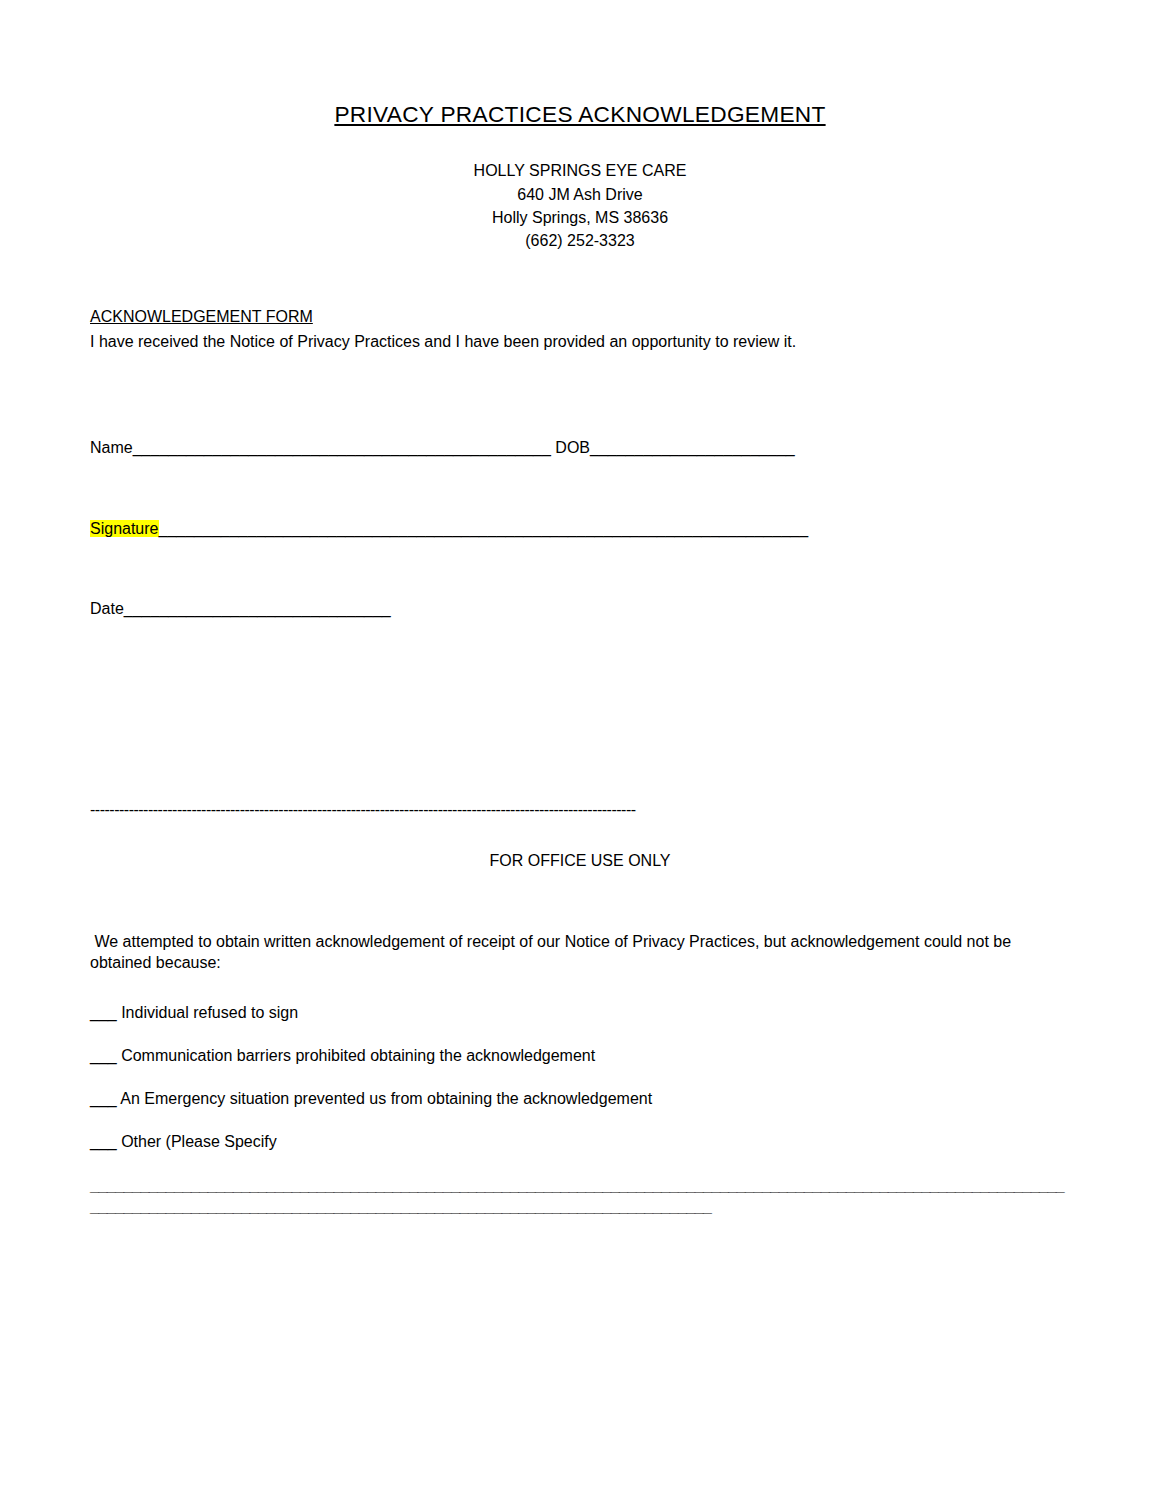PRIVACY PRACTICES ACKNOWLEDGEMENT
HOLLY SPRINGS EYE CARE
640 JM Ash Drive
Holly Springs, MS 38636
(662) 252-3323
ACKNOWLEDGEMENT FORM
I have received the Notice of Privacy Practices and I have been provided an opportunity to review it.
Name_______________________________________________ DOB_______________________
Signature_________________________________________________________________________
Date______________________________
-----------------------------------------------------------------------------------------------------------------
FOR OFFICE USE ONLY
We attempted to obtain written acknowledgement of receipt of our Notice of Privacy Practices, but acknowledgement could not be obtained because:
___ Individual refused to sign
___ Communication barriers prohibited obtaining the acknowledgement
___ An Emergency situation prevented us from obtaining the acknowledgement
___ Other (Please Specify
______________________________________________________________________________________________________________________________________________________________________________________________